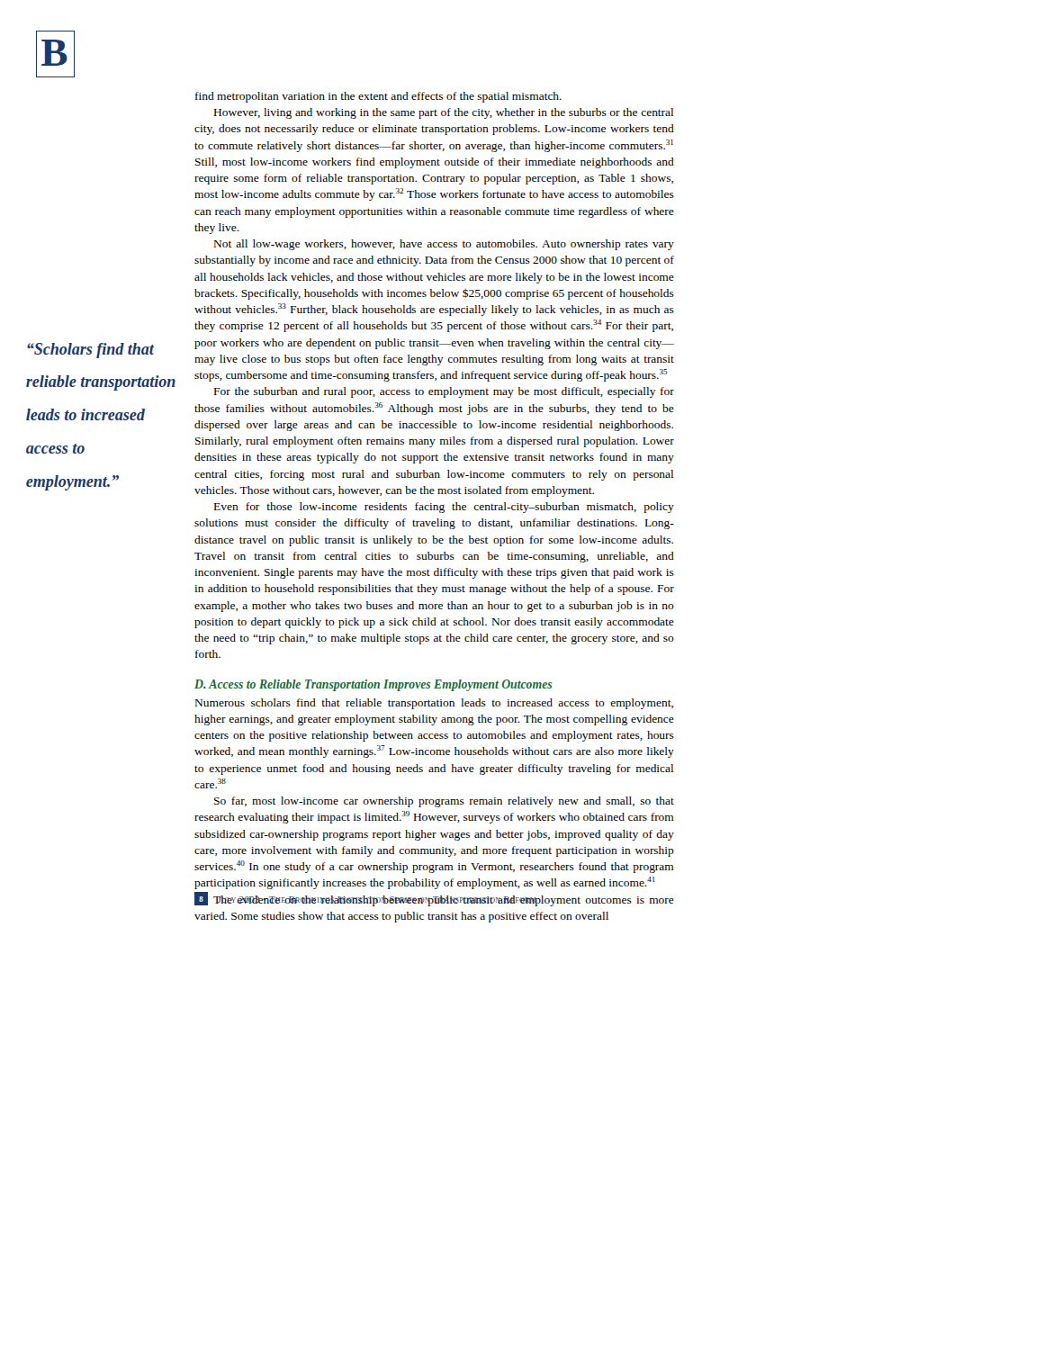B
“Scholars find that reliable transportation leads to increased access to employment.”
find metropolitan variation in the extent and effects of the spatial mismatch.
However, living and working in the same part of the city, whether in the suburbs or the central city, does not necessarily reduce or eliminate transportation problems. Low-income workers tend to commute relatively short distances—far shorter, on average, than higher-income commuters.31 Still, most low-income workers find employment outside of their immediate neighborhoods and require some form of reliable transportation. Contrary to popular perception, as Table 1 shows, most low-income adults commute by car.32 Those workers fortunate to have access to automobiles can reach many employment opportunities within a reasonable commute time regardless of where they live.
Not all low-wage workers, however, have access to automobiles. Auto ownership rates vary substantially by income and race and ethnicity. Data from the Census 2000 show that 10 percent of all households lack vehicles, and those without vehicles are more likely to be in the lowest income brackets. Specifically, households with incomes below $25,000 comprise 65 percent of households without vehicles.33 Further, black households are especially likely to lack vehicles, in as much as they comprise 12 percent of all households but 35 percent of those without cars.34 For their part, poor workers who are dependent on public transit—even when traveling within the central city—may live close to bus stops but often face lengthy commutes resulting from long waits at transit stops, cumbersome and time-consuming transfers, and infrequent service during off-peak hours.35
For the suburban and rural poor, access to employment may be most difficult, especially for those families without automobiles.36 Although most jobs are in the suburbs, they tend to be dispersed over large areas and can be inaccessible to low-income residential neighborhoods. Similarly, rural employment often remains many miles from a dispersed rural population. Lower densities in these areas typically do not support the extensive transit networks found in many central cities, forcing most rural and suburban low-income commuters to rely on personal vehicles. Those without cars, however, can be the most isolated from employment.
Even for those low-income residents facing the central-city–suburban mismatch, policy solutions must consider the difficulty of traveling to distant, unfamiliar destinations. Long-distance travel on public transit is unlikely to be the best option for some low-income adults. Travel on transit from central cities to suburbs can be time-consuming, unreliable, and inconvenient. Single parents may have the most difficulty with these trips given that paid work is in addition to household responsibilities that they must manage without the help of a spouse. For example, a mother who takes two buses and more than an hour to get to a suburban job is in no position to depart quickly to pick up a sick child at school. Nor does transit easily accommodate the need to “trip chain,” to make multiple stops at the child care center, the grocery store, and so forth.
D. Access to Reliable Transportation Improves Employment Outcomes
Numerous scholars find that reliable transportation leads to increased access to employment, higher earnings, and greater employment stability among the poor. The most compelling evidence centers on the positive relationship between access to automobiles and employment rates, hours worked, and mean monthly earnings.37 Low-income households without cars are also more likely to experience unmet food and housing needs and have greater difficulty traveling for medical care.38
So far, most low-income car ownership programs remain relatively new and small, so that research evaluating their impact is limited.39 However, surveys of workers who obtained cars from subsidized car-ownership programs report higher wages and better jobs, improved quality of day care, more involvement with family and community, and more frequent participation in worship services.40 In one study of a car ownership program in Vermont, researchers found that program participation significantly increases the probability of employment, as well as earned income.41
The evidence on the relationship between public transit and employment outcomes is more varied. Some studies show that access to public transit has a positive effect on overall
8
July 2003 • The Brookings Institution Series on Transportation Reform